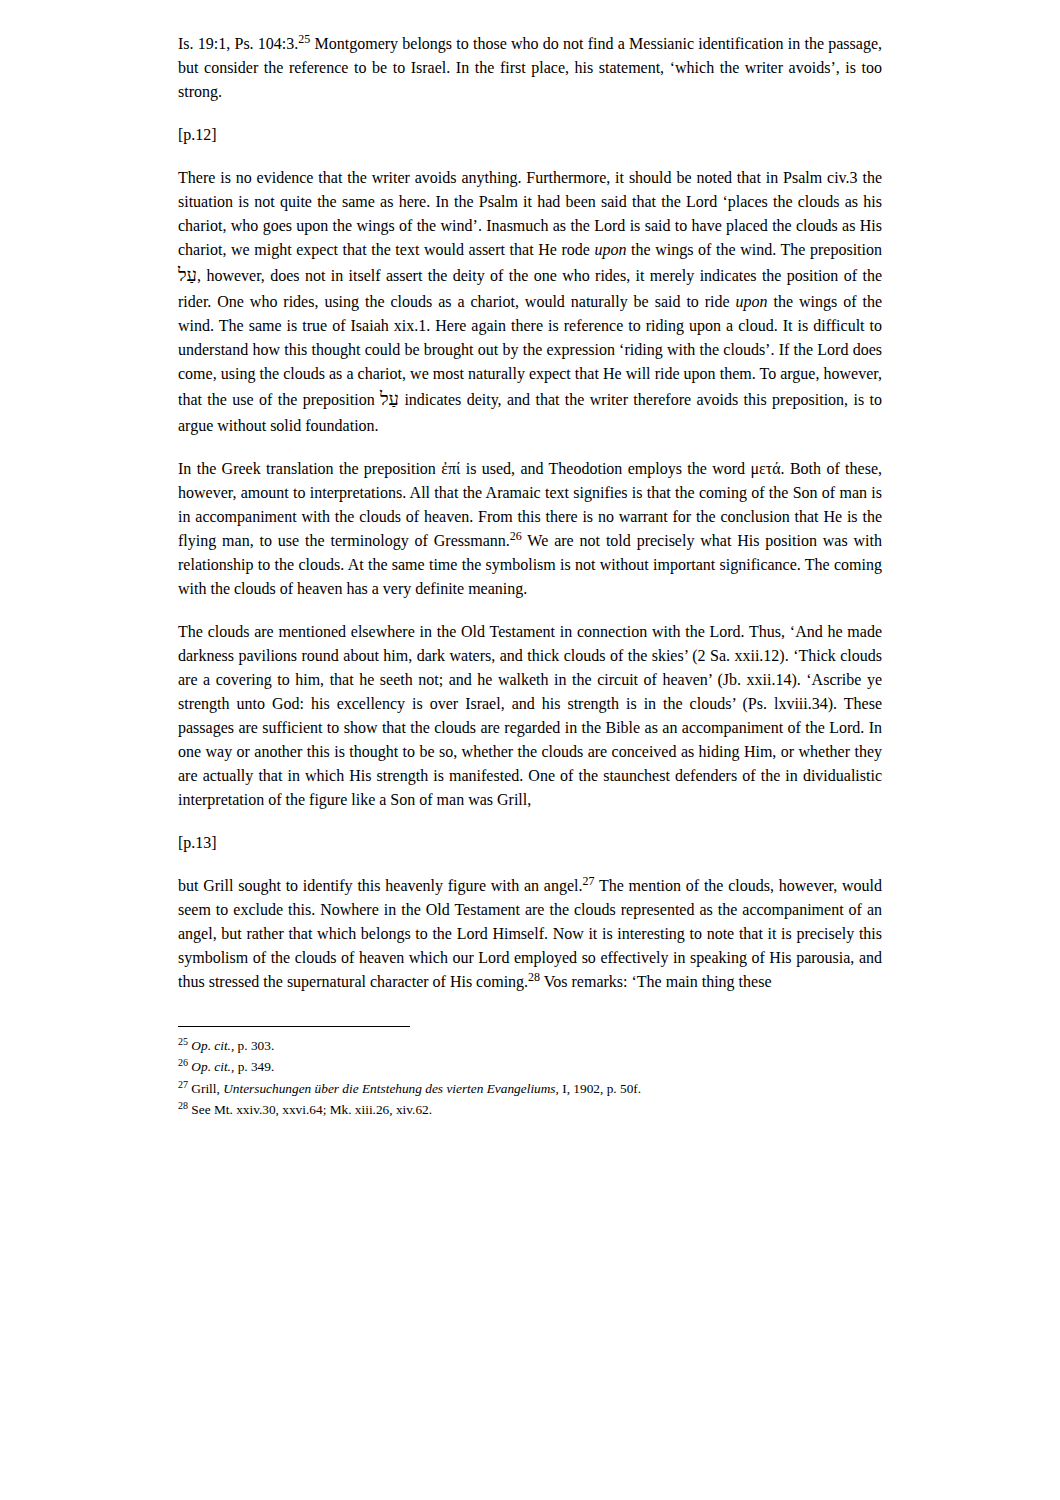Is. 19:1, Ps. 104:3.25 Montgomery belongs to those who do not find a Messianic identification in the passage, but consider the reference to be to Israel. In the first place, his statement, ‘which the writer avoids’, is too strong.
[p.12]
There is no evidence that the writer avoids anything. Furthermore, it should be noted that in Psalm civ.3 the situation is not quite the same as here. In the Psalm it had been said that the Lord ‘places the clouds as his chariot, who goes upon the wings of the wind’. Inasmuch as the Lord is said to have placed the clouds as His chariot, we might expect that the text would assert that He rode upon the wings of the wind. The preposition עַל, however, does not in itself assert the deity of the one who rides, it merely indicates the position of the rider. One who rides, using the clouds as a chariot, would naturally be said to ride upon the wings of the wind. The same is true of Isaiah xix.1. Here again there is reference to riding upon a cloud. It is difficult to understand how this thought could be brought out by the expression ‘riding with the clouds’. If the Lord does come, using the clouds as a chariot, we most naturally expect that He will ride upon them. To argue, however, that the use of the preposition עַל indicates deity, and that the writer therefore avoids this preposition, is to argue without solid foundation.
In the Greek translation the preposition ἐπί is used, and Theodotion employs the word μετά. Both of these, however, amount to interpretations. All that the Aramaic text signifies is that the coming of the Son of man is in accompaniment with the clouds of heaven. From this there is no warrant for the conclusion that He is the flying man, to use the terminology of Gressmann.26 We are not told precisely what His position was with relationship to the clouds. At the same time the symbolism is not without important significance. The coming with the clouds of heaven has a very definite meaning.
The clouds are mentioned elsewhere in the Old Testament in connection with the Lord. Thus, ‘And he made darkness pavilions round about him, dark waters, and thick clouds of the skies’ (2 Sa. xxii.12). ‘Thick clouds are a covering to him, that he seeth not; and he walketh in the circuit of heaven’ (Jb. xxii.14). ‘Ascribe ye strength unto God: his excellency is over Israel, and his strength is in the clouds’ (Ps. lxviii.34). These passages are sufficient to show that the clouds are regarded in the Bible as an accompaniment of the Lord. In one way or another this is thought to be so, whether the clouds are conceived as hiding Him, or whether they are actually that in which His strength is manifested. One of the staunchest defenders of the in dividualistic interpretation of the figure like a Son of man was Grill,
[p.13]
but Grill sought to identify this heavenly figure with an angel.27 The mention of the clouds, however, would seem to exclude this. Nowhere in the Old Testament are the clouds represented as the accompaniment of an angel, but rather that which belongs to the Lord Himself. Now it is interesting to note that it is precisely this symbolism of the clouds of heaven which our Lord employed so effectively in speaking of His parousia, and thus stressed the supernatural character of His coming.28 Vos remarks: ‘The main thing these
25 Op. cit., p. 303.
26 Op. cit., p. 349.
27 Grill, Untersuchungen über die Entstehung des vierten Evangeliums, I, 1902, p. 50f.
28 See Mt. xxiv.30, xxvi.64; Mk. xiii.26, xiv.62.